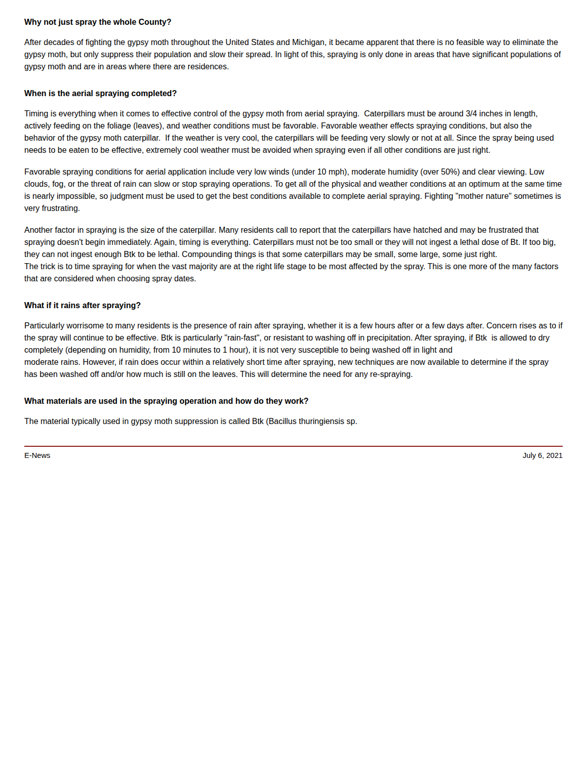Why not just spray the whole County?
After decades of fighting the gypsy moth throughout the United States and Michigan, it became apparent that there is no feasible way to eliminate the gypsy moth, but only suppress their population and slow their spread. In light of this, spraying is only done in areas that have significant populations of gypsy moth and are in areas where there are residences.
When is the aerial spraying completed?
Timing is everything when it comes to effective control of the gypsy moth from aerial spraying. Caterpillars must be around 3/4 inches in length, actively feeding on the foliage (leaves), and weather conditions must be favorable. Favorable weather effects spraying conditions, but also the behavior of the gypsy moth caterpillar. If the weather is very cool, the caterpillars will be feeding very slowly or not at all. Since the spray being used needs to be eaten to be effective, extremely cool weather must be avoided when spraying even if all other conditions are just right.
Favorable spraying conditions for aerial application include very low winds (under 10 mph), moderate humidity (over 50%) and clear viewing. Low clouds, fog, or the threat of rain can slow or stop spraying operations. To get all of the physical and weather conditions at an optimum at the same time is nearly impossible, so judgment must be used to get the best conditions available to complete aerial spraying. Fighting "mother nature" sometimes is very frustrating.
Another factor in spraying is the size of the caterpillar. Many residents call to report that the caterpillars have hatched and may be frustrated that spraying doesn't begin immediately. Again, timing is everything. Caterpillars must not be too small or they will not ingest a lethal dose of Bt. If too big, they can not ingest enough Btk to be lethal. Compounding things is that some caterpillars may be small, some large, some just right.
The trick is to time spraying for when the vast majority are at the right life stage to be most affected by the spray. This is one more of the many factors that are considered when choosing spray dates.
What if it rains after spraying?
Particularly worrisome to many residents is the presence of rain after spraying, whether it is a few hours after or a few days after. Concern rises as to if the spray will continue to be effective. Btk is particularly "rain-fast", or resistant to washing off in precipitation. After spraying, if Btk is allowed to dry completely (depending on humidity, from 10 minutes to 1 hour), it is not very susceptible to being washed off in light and
moderate rains. However, if rain does occur within a relatively short time after spraying, new techniques are now available to determine if the spray has been washed off and/or how much is still on the leaves. This will determine the need for any re-spraying.
What materials are used in the spraying operation and how do they work?
The material typically used in gypsy moth suppression is called Btk (Bacillus thuringiensis sp.
E-News July 6, 2021